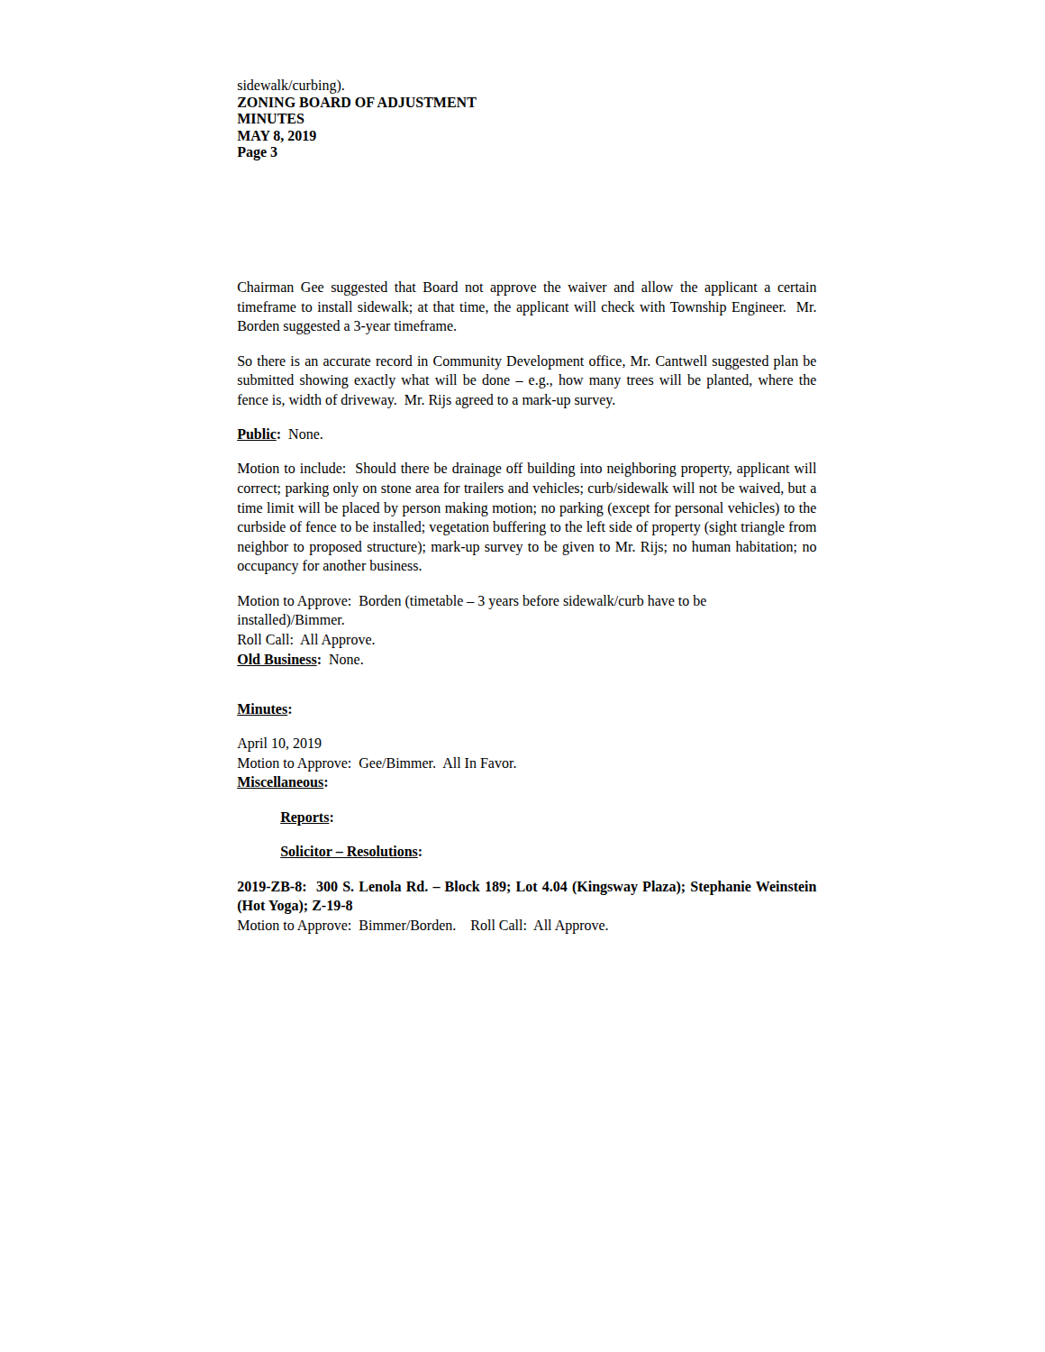sidewalk/curbing).
ZONING BOARD OF ADJUSTMENT
MINUTES
MAY 8, 2019
Page 3
Chairman Gee suggested that Board not approve the waiver and allow the applicant a certain timeframe to install sidewalk; at that time, the applicant will check with Township Engineer. Mr. Borden suggested a 3-year timeframe.
So there is an accurate record in Community Development office, Mr. Cantwell suggested plan be submitted showing exactly what will be done – e.g., how many trees will be planted, where the fence is, width of driveway. Mr. Rijs agreed to a mark-up survey.
Public: None.
Motion to include: Should there be drainage off building into neighboring property, applicant will correct; parking only on stone area for trailers and vehicles; curb/sidewalk will not be waived, but a time limit will be placed by person making motion; no parking (except for personal vehicles) to the curbside of fence to be installed; vegetation buffering to the left side of property (sight triangle from neighbor to proposed structure); mark-up survey to be given to Mr. Rijs; no human habitation; no occupancy for another business.
Motion to Approve: Borden (timetable – 3 years before sidewalk/curb have to be installed)/Bimmer.
Roll Call: All Approve.
Old Business: None.
Minutes:
April 10, 2019
Motion to Approve: Gee/Bimmer. All In Favor.
Miscellaneous:
Reports:
Solicitor – Resolutions:
2019-ZB-8: 300 S. Lenola Rd. – Block 189; Lot 4.04 (Kingsway Plaza); Stephanie Weinstein (Hot Yoga); Z-19-8
Motion to Approve: Bimmer/Borden. Roll Call: All Approve.